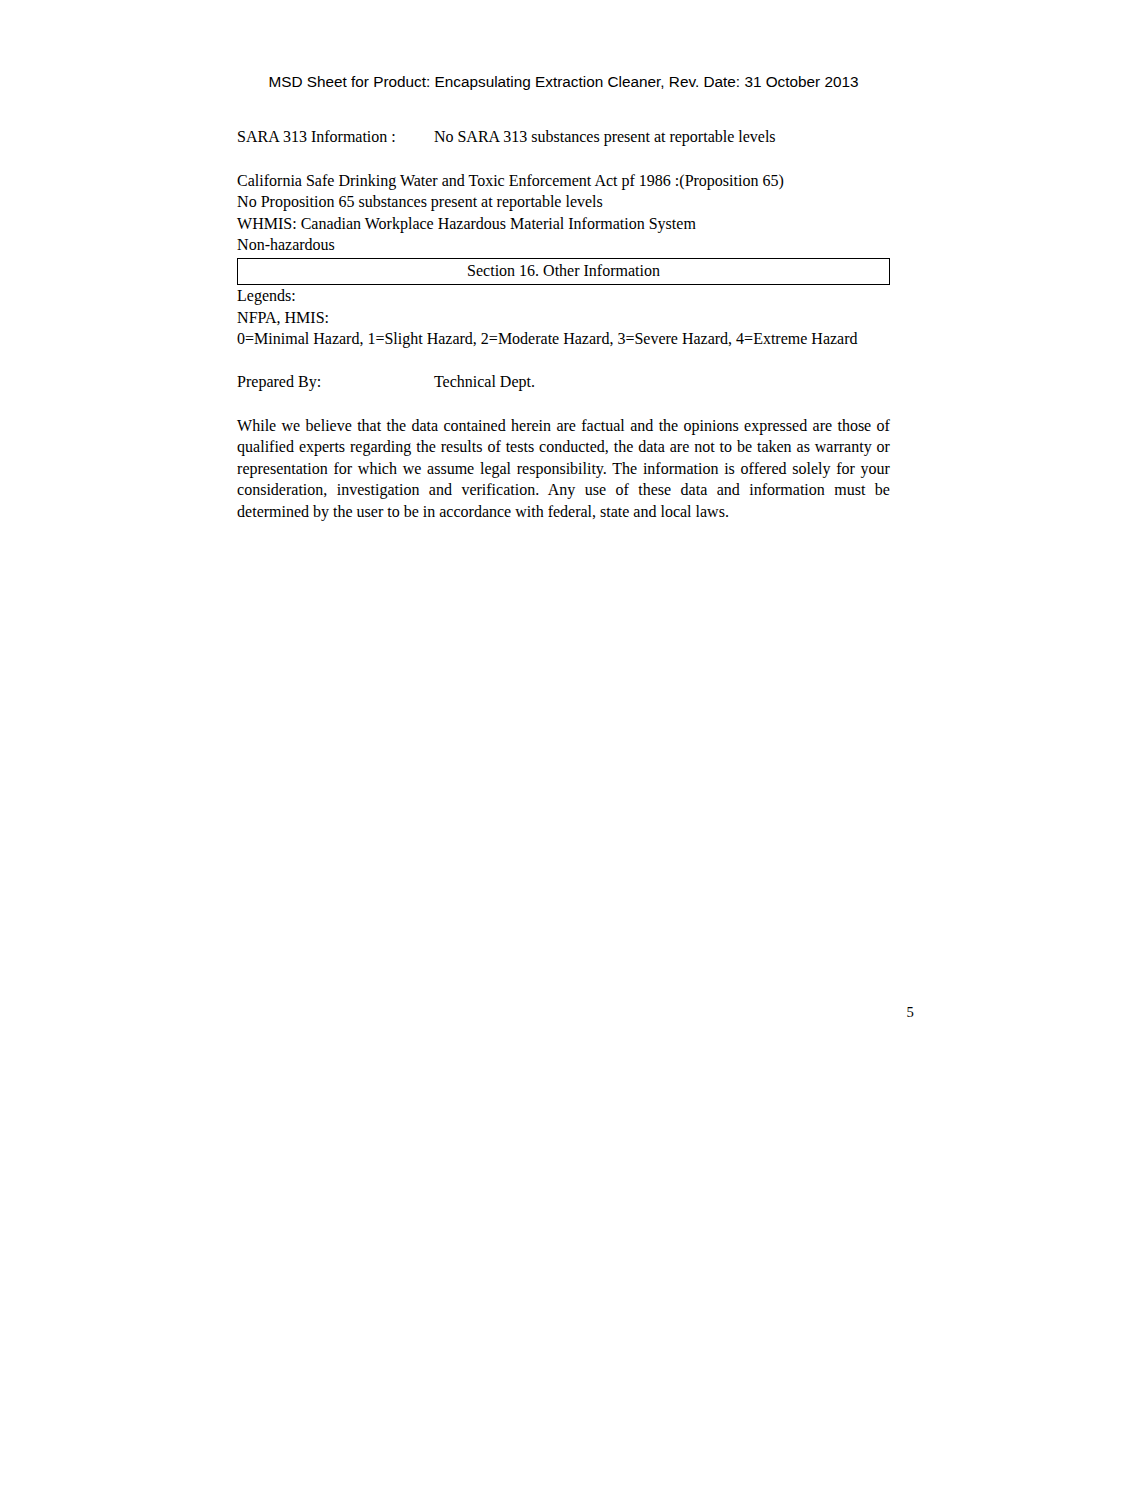MSD Sheet for Product: Encapsulating Extraction Cleaner, Rev. Date: 31 October 2013
SARA 313 Information : No SARA 313 substances present at reportable levels
California Safe Drinking Water and Toxic Enforcement Act pf 1986 :(Proposition 65)
No Proposition 65 substances present at reportable levels
WHMIS: Canadian Workplace Hazardous Material Information System
Non-hazardous
Section 16. Other Information
Legends:
NFPA, HMIS:
0=Minimal Hazard, 1=Slight Hazard, 2=Moderate Hazard, 3=Severe Hazard, 4=Extreme Hazard
Prepared By: Technical Dept.
While we believe that the data contained herein are factual and the opinions expressed are those of qualified experts regarding the results of tests conducted, the data are not to be taken as warranty or representation for which we assume legal responsibility. The information is offered solely for your consideration, investigation and verification. Any use of these data and information must be determined by the user to be in accordance with federal, state and local laws.
5